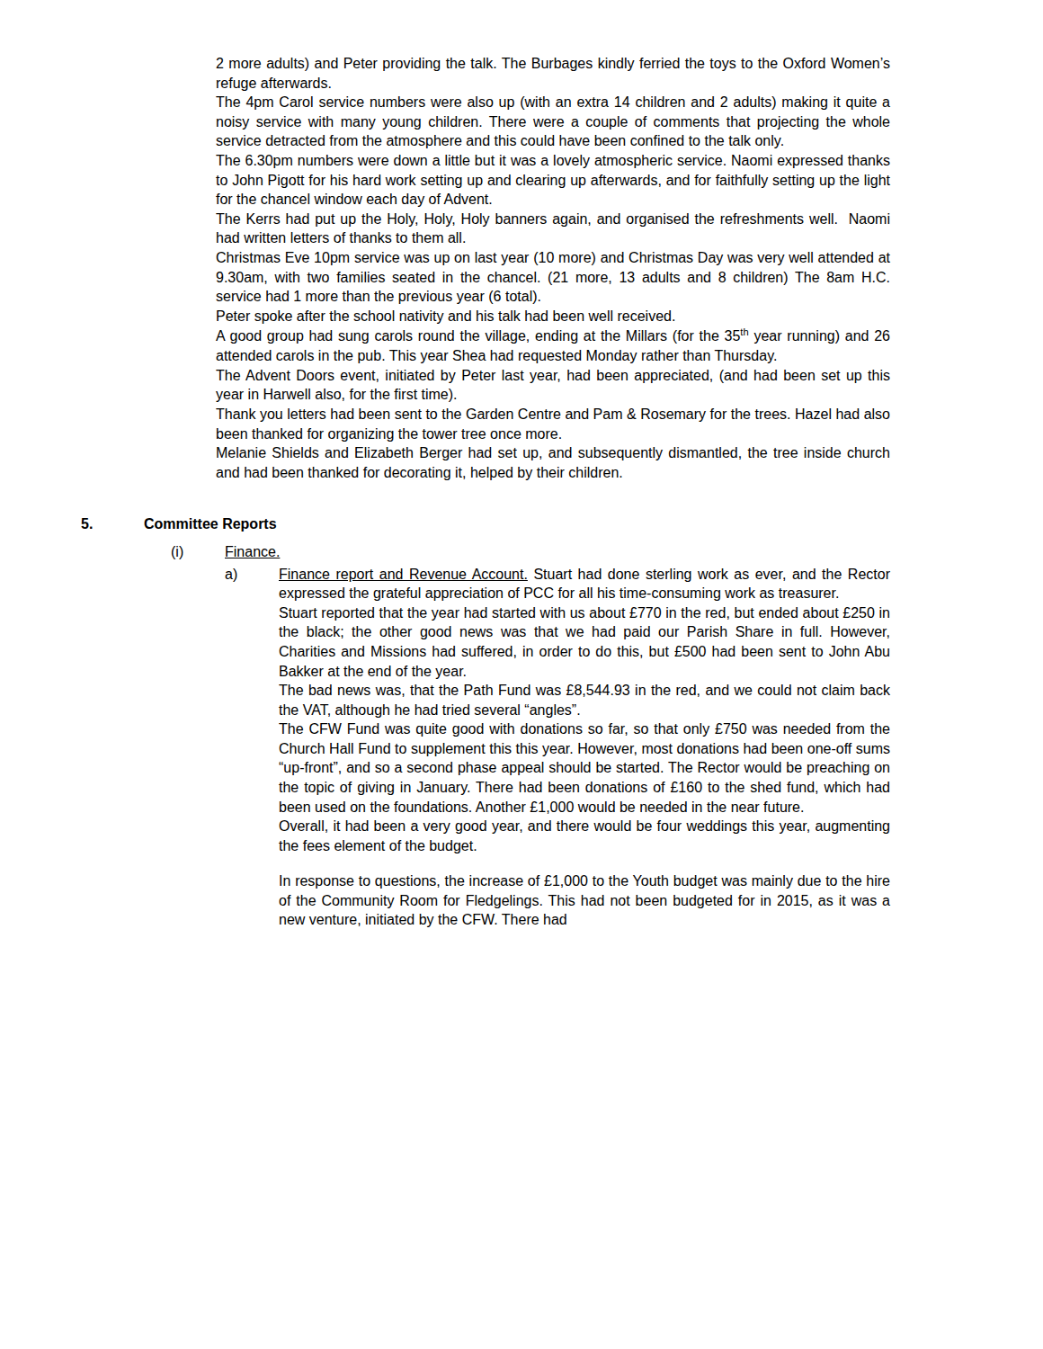2 more adults) and Peter providing the talk. The Burbages kindly ferried the toys to the Oxford Women’s refuge afterwards.
The 4pm Carol service numbers were also up (with an extra 14 children and 2 adults) making it quite a noisy service with many young children. There were a couple of comments that projecting the whole service detracted from the atmosphere and this could have been confined to the talk only.
The 6.30pm numbers were down a little but it was a lovely atmospheric service. Naomi expressed thanks to John Pigott for his hard work setting up and clearing up afterwards, and for faithfully setting up the light for the chancel window each day of Advent.
The Kerrs had put up the Holy, Holy, Holy banners again, and organised the refreshments well. Naomi had written letters of thanks to them all.
Christmas Eve 10pm service was up on last year (10 more) and Christmas Day was very well attended at 9.30am, with two families seated in the chancel. (21 more, 13 adults and 8 children) The 8am H.C. service had 1 more than the previous year (6 total).
Peter spoke after the school nativity and his talk had been well received.
A good group had sung carols round the village, ending at the Millars (for the 35th year running) and 26 attended carols in the pub. This year Shea had requested Monday rather than Thursday.
The Advent Doors event, initiated by Peter last year, had been appreciated, (and had been set up this year in Harwell also, for the first time).
Thank you letters had been sent to the Garden Centre and Pam & Rosemary for the trees. Hazel had also been thanked for organizing the tower tree once more.
Melanie Shields and Elizabeth Berger had set up, and subsequently dismantled, the tree inside church and had been thanked for decorating it, helped by their children.
5. Committee Reports
(i)
Finance.
a)
Finance report and Revenue Account. Stuart had done sterling work as ever, and the Rector expressed the grateful appreciation of PCC for all his time-consuming work as treasurer.
Stuart reported that the year had started with us about £770 in the red, but ended about £250 in the black; the other good news was that we had paid our Parish Share in full. However, Charities and Missions had suffered, in order to do this, but £500 had been sent to John Abu Bakker at the end of the year.
The bad news was, that the Path Fund was £8,544.93 in the red, and we could not claim back the VAT, although he had tried several “angles”.
The CFW Fund was quite good with donations so far, so that only £750 was needed from the Church Hall Fund to supplement this this year. However, most donations had been one-off sums “up-front”, and so a second phase appeal should be started. The Rector would be preaching on the topic of giving in January. There had been donations of £160 to the shed fund, which had been used on the foundations. Another £1,000 would be needed in the near future.
Overall, it had been a very good year, and there would be four weddings this year, augmenting the fees element of the budget.
In response to questions, the increase of £1,000 to the Youth budget was mainly due to the hire of the Community Room for Fledgelings. This had not been budgeted for in 2015, as it was a new venture, initiated by the CFW. There had